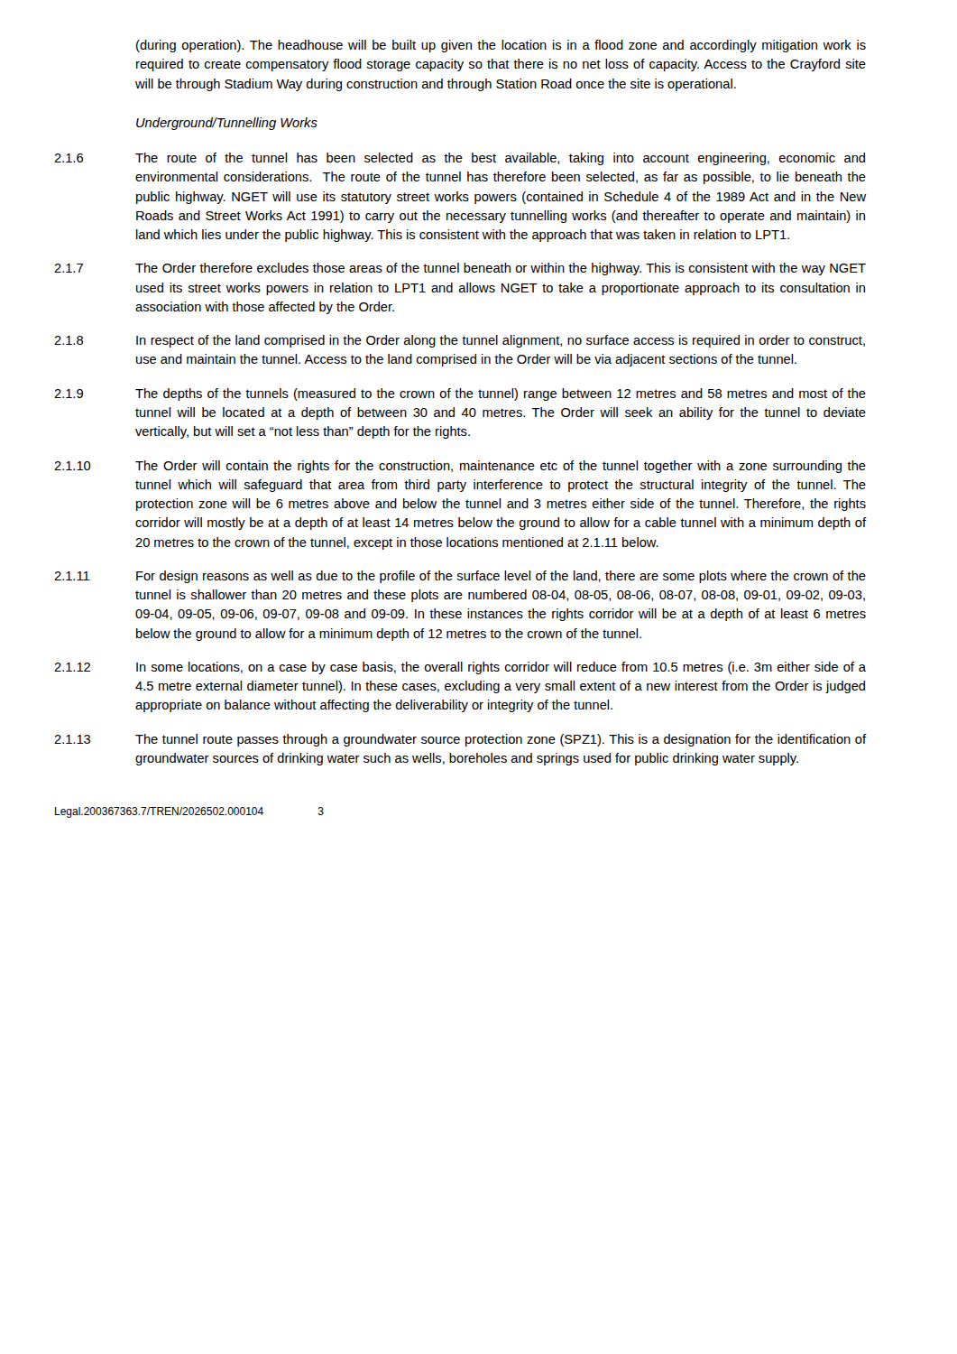(during operation). The headhouse will be built up given the location is in a flood zone and accordingly mitigation work is required to create compensatory flood storage capacity so that there is no net loss of capacity. Access to the Crayford site will be through Stadium Way during construction and through Station Road once the site is operational.
Underground/Tunnelling Works
2.1.6
The route of the tunnel has been selected as the best available, taking into account engineering, economic and environmental considerations. The route of the tunnel has therefore been selected, as far as possible, to lie beneath the public highway. NGET will use its statutory street works powers (contained in Schedule 4 of the 1989 Act and in the New Roads and Street Works Act 1991) to carry out the necessary tunnelling works (and thereafter to operate and maintain) in land which lies under the public highway. This is consistent with the approach that was taken in relation to LPT1.
2.1.7
The Order therefore excludes those areas of the tunnel beneath or within the highway. This is consistent with the way NGET used its street works powers in relation to LPT1 and allows NGET to take a proportionate approach to its consultation in association with those affected by the Order.
2.1.8
In respect of the land comprised in the Order along the tunnel alignment, no surface access is required in order to construct, use and maintain the tunnel. Access to the land comprised in the Order will be via adjacent sections of the tunnel.
2.1.9
The depths of the tunnels (measured to the crown of the tunnel) range between 12 metres and 58 metres and most of the tunnel will be located at a depth of between 30 and 40 metres. The Order will seek an ability for the tunnel to deviate vertically, but will set a “not less than” depth for the rights.
2.1.10
The Order will contain the rights for the construction, maintenance etc of the tunnel together with a zone surrounding the tunnel which will safeguard that area from third party interference to protect the structural integrity of the tunnel. The protection zone will be 6 metres above and below the tunnel and 3 metres either side of the tunnel. Therefore, the rights corridor will mostly be at a depth of at least 14 metres below the ground to allow for a cable tunnel with a minimum depth of 20 metres to the crown of the tunnel, except in those locations mentioned at 2.1.11 below.
2.1.11
For design reasons as well as due to the profile of the surface level of the land, there are some plots where the crown of the tunnel is shallower than 20 metres and these plots are numbered 08-04, 08-05, 08-06, 08-07, 08-08, 09-01, 09-02, 09-03, 09-04, 09-05, 09-06, 09-07, 09-08 and 09-09. In these instances the rights corridor will be at a depth of at least 6 metres below the ground to allow for a minimum depth of 12 metres to the crown of the tunnel.
2.1.12
In some locations, on a case by case basis, the overall rights corridor will reduce from 10.5 metres (i.e. 3m either side of a 4.5 metre external diameter tunnel). In these cases, excluding a very small extent of a new interest from the Order is judged appropriate on balance without affecting the deliverability or integrity of the tunnel.
2.1.13
The tunnel route passes through a groundwater source protection zone (SPZ1). This is a designation for the identification of groundwater sources of drinking water such as wells, boreholes and springs used for public drinking water supply.
Legal.200367363.7/TREN/2026502.000104
3